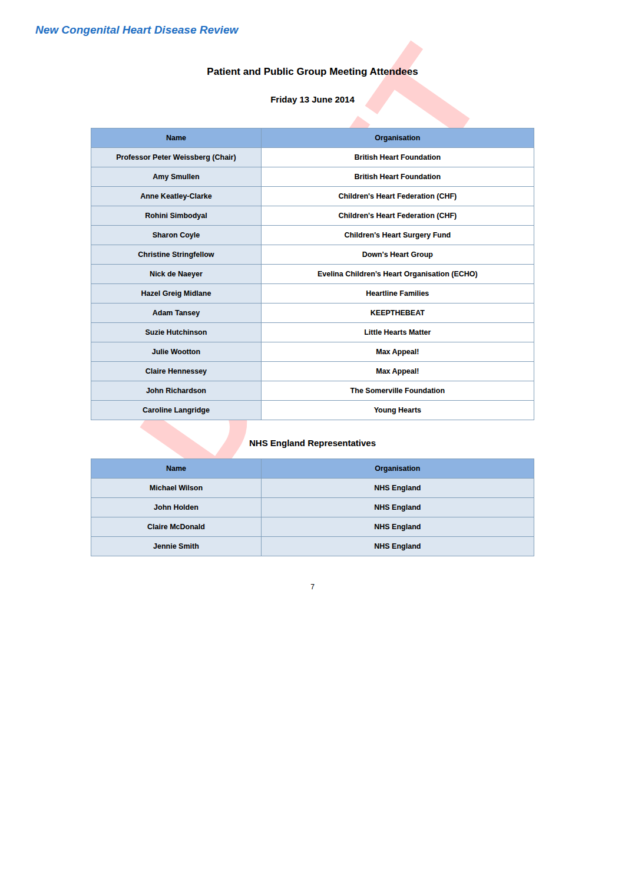DRAFT
New Congenital Heart Disease Review
Patient and Public Group Meeting Attendees
Friday 13 June 2014
| Name | Organisation |
| --- | --- |
| Professor Peter Weissberg (Chair) | British Heart Foundation |
| Amy Smullen | British Heart Foundation |
| Anne Keatley-Clarke | Children's Heart Federation (CHF) |
| Rohini Simbodyal | Children's Heart Federation (CHF) |
| Sharon Coyle | Children's Heart Surgery Fund |
| Christine Stringfellow | Down's Heart Group |
| Nick de Naeyer | Evelina Children’s Heart Organisation (ECHO) |
| Hazel Greig Midlane | Heartline Families |
| Adam Tansey | KEEPTHEBEAT |
| Suzie Hutchinson | Little Hearts Matter |
| Julie Wootton | Max Appeal! |
| Claire Hennessey | Max Appeal! |
| John Richardson | The Somerville Foundation |
| Caroline Langridge | Young Hearts |
NHS England Representatives
| Name | Organisation |
| --- | --- |
| Michael Wilson | NHS England |
| John Holden | NHS England |
| Claire McDonald | NHS England |
| Jennie Smith | NHS England |
7